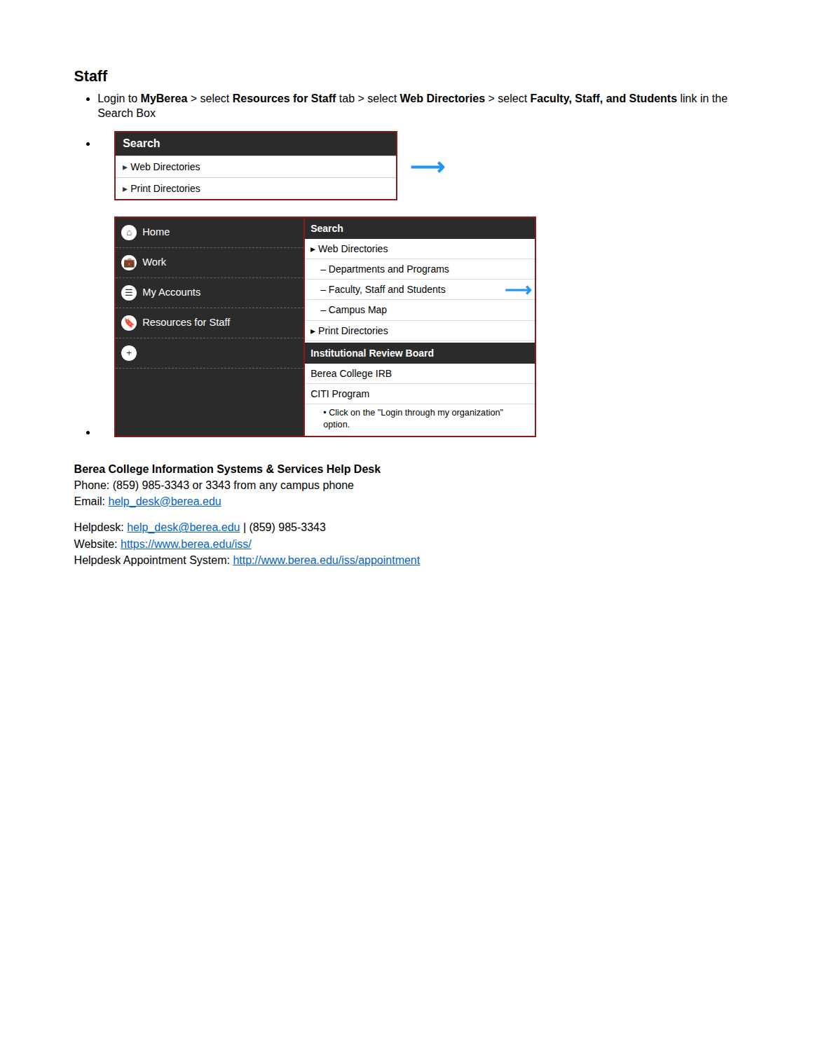Staff
Login to MyBerea > select Resources for Staff tab > select Web Directories > select Faculty, Staff, and Students link in the Search Box
Search
▸Web Directories⟶
▸Print Directories
⌂Home
💼Work
☰My Accounts
🔖Resources for Staff
+
Search
▸ Web Directories
– Departments and Programs
– Faculty, Staff and Students⟶
– Campus Map
▸ Print Directories
Institutional Review Board
Berea College IRB
CITI Program
• Click on the "Login through my organization" option.
Berea College Information Systems & Services Help Desk
Phone: (859) 985-3343 or 3343 from any campus phone
Email: help_desk@berea.edu
Helpdesk: help_desk@berea.edu | (859) 985-3343
Website: https://www.berea.edu/iss/
Helpdesk Appointment System: http://www.berea.edu/iss/appointment